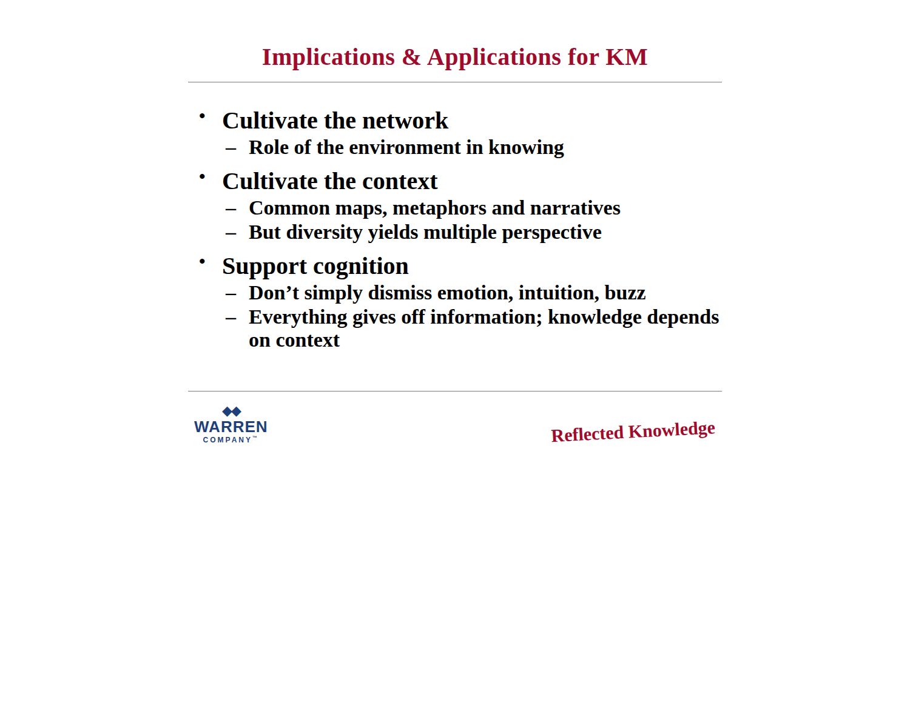Implications & Applications for KM
Cultivate the network
Role of the environment in knowing
Cultivate the context
Common maps, metaphors and narratives
But diversity yields multiple perspective
Support cognition
Don’t simply dismiss emotion, intuition, buzz
Everything gives off information; knowledge depends on context
◆◆ WARREN COMPANY™
Reflected Knowledge